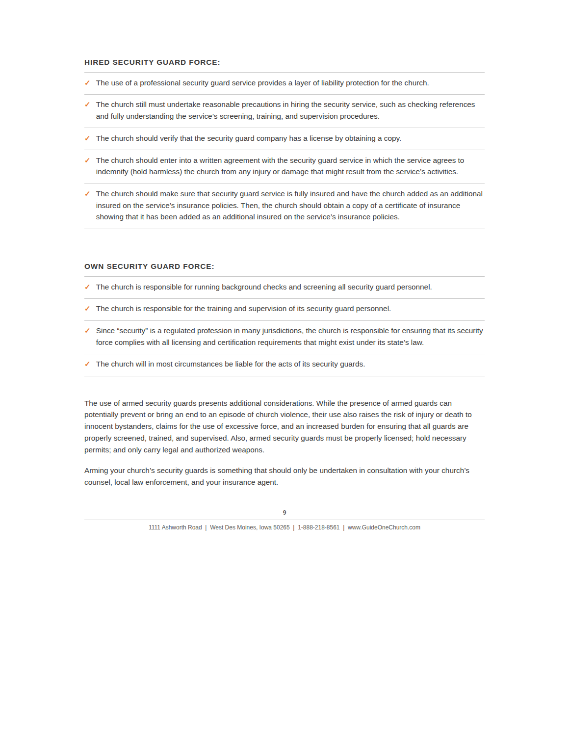Hired Security Guard Force:
The use of a professional security guard service provides a layer of liability protection for the church.
The church still must undertake reasonable precautions in hiring the security service, such as checking references and fully understanding the service’s screening, training, and supervision procedures.
The church should verify that the security guard company has a license by obtaining a copy.
The church should enter into a written agreement with the security guard service in which the service agrees to indemnify (hold harmless) the church from any injury or damage that might result from the service’s activities.
The church should make sure that security guard service is fully insured and have the church added as an additional insured on the service’s insurance policies. Then, the church should obtain a copy of a certificate of insurance showing that it has been added as an additional insured on the service’s insurance policies.
Own Security Guard Force:
The church is responsible for running background checks and screening all security guard personnel.
The church is responsible for the training and supervision of its security guard personnel.
Since “security” is a regulated profession in many jurisdictions, the church is responsible for ensuring that its security force complies with all licensing and certification requirements that might exist under its state’s law.
The church will in most circumstances be liable for the acts of its security guards.
The use of armed security guards presents additional considerations. While the presence of armed guards can potentially prevent or bring an end to an episode of church violence, their use also raises the risk of injury or death to innocent bystanders, claims for the use of excessive force, and an increased burden for ensuring that all guards are properly screened, trained, and supervised. Also, armed security guards must be properly licensed; hold necessary permits; and only carry legal and authorized weapons.
Arming your church’s security guards is something that should only be undertaken in consultation with your church’s counsel, local law enforcement, and your insurance agent.
9
1111 Ashworth Road | West Des Moines, Iowa 50265 | 1-888-218-8561 | www.GuideOneChurch.com